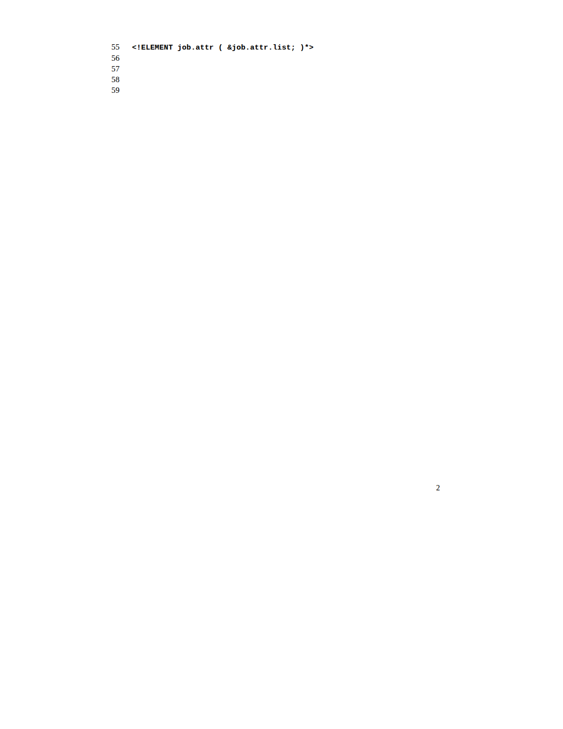55<!ELEMENT job.attr ( &job.attr.list; )*>
56
57
58
59
2